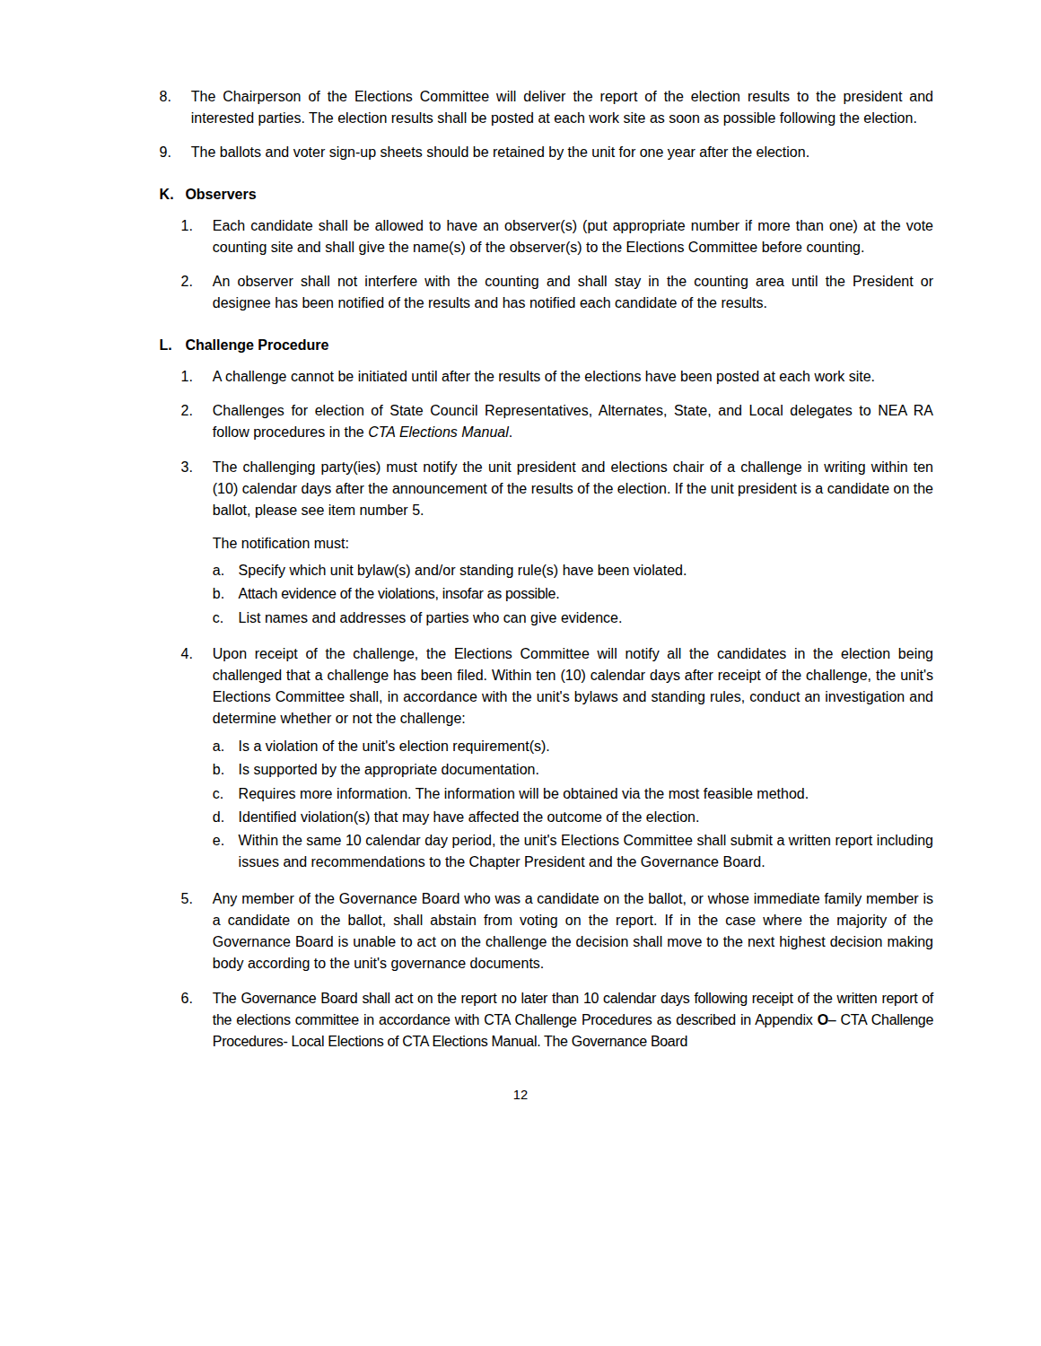8.
The Chairperson of the Elections Committee will deliver the report of the election results to the president and interested parties. The election results shall be posted at each work site as soon as possible following the election.
9.
The ballots and voter sign-up sheets should be retained by the unit for one year after the election.
K. Observers
1.
Each candidate shall be allowed to have an observer(s) (put appropriate number if more than one) at the vote counting site and shall give the name(s) of the observer(s) to the Elections Committee before counting.
2.
An observer shall not interfere with the counting and shall stay in the counting area until the President or designee has been notified of the results and has notified each candidate of the results.
L. Challenge Procedure
1.
A challenge cannot be initiated until after the results of the elections have been posted at each work site.
2.
Challenges for election of State Council Representatives, Alternates, State, and Local delegates to NEA RA follow procedures in the CTA Elections Manual.
3.
The challenging party(ies) must notify the unit president and elections chair of a challenge in writing within ten (10) calendar days after the announcement of the results of the election. If the unit president is a candidate on the ballot, please see item number 5.
The notification must:
a.
Specify which unit bylaw(s) and/or standing rule(s) have been violated.
b.
Attach evidence of the violations, insofar as possible.
c.
List names and addresses of parties who can give evidence.
4.
Upon receipt of the challenge, the Elections Committee will notify all the candidates in the election being challenged that a challenge has been filed. Within ten (10) calendar days after receipt of the challenge, the unit's Elections Committee shall, in accordance with the unit's bylaws and standing rules, conduct an investigation and determine whether or not the challenge:
a.
Is a violation of the unit's election requirement(s).
b.
Is supported by the appropriate documentation.
c.
Requires more information. The information will be obtained via the most feasible method.
d.
Identified violation(s) that may have affected the outcome of the election.
e.
Within the same 10 calendar day period, the unit's Elections Committee shall submit a written report including issues and recommendations to the Chapter President and the Governance Board.
5.
Any member of the Governance Board who was a candidate on the ballot, or whose immediate family member is a candidate on the ballot, shall abstain from voting on the report. If in the case where the majority of the Governance Board is unable to act on the challenge the decision shall move to the next highest decision making body according to the unit's governance documents.
6.
The Governance Board shall act on the report no later than 10 calendar days following receipt of the written report of the elections committee in accordance with CTA Challenge Procedures as described in Appendix O– CTA Challenge Procedures- Local Elections of CTA Elections Manual. The Governance Board
12